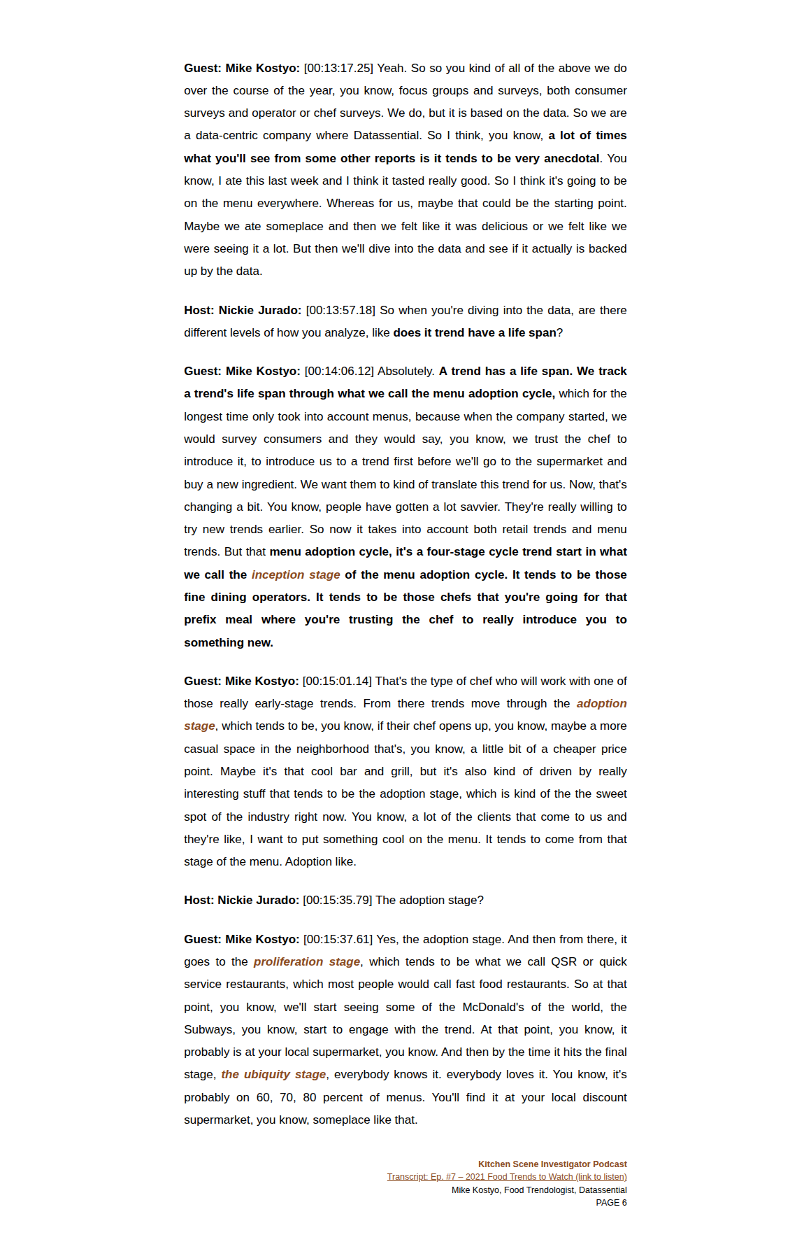Guest: Mike Kostyo: [00:13:17.25] Yeah. So so you kind of all of the above we do over the course of the year, you know, focus groups and surveys, both consumer surveys and operator or chef surveys. We do, but it is based on the data. So we are a data-centric company where Datassential. So I think, you know, a lot of times what you'll see from some other reports is it tends to be very anecdotal. You know, I ate this last week and I think it tasted really good. So I think it's going to be on the menu everywhere. Whereas for us, maybe that could be the starting point. Maybe we ate someplace and then we felt like it was delicious or we felt like we were seeing it a lot. But then we'll dive into the data and see if it actually is backed up by the data.
Host: Nickie Jurado: [00:13:57.18] So when you're diving into the data, are there different levels of how you analyze, like does it trend have a life span?
Guest: Mike Kostyo: [00:14:06.12] Absolutely. A trend has a life span. We track a trend's life span through what we call the menu adoption cycle, which for the longest time only took into account menus, because when the company started, we would survey consumers and they would say, you know, we trust the chef to introduce it, to introduce us to a trend first before we'll go to the supermarket and buy a new ingredient. We want them to kind of translate this trend for us. Now, that's changing a bit. You know, people have gotten a lot savvier. They're really willing to try new trends earlier. So now it takes into account both retail trends and menu trends. But that menu adoption cycle, it's a four-stage cycle trend start in what we call the inception stage of the menu adoption cycle. It tends to be those fine dining operators. It tends to be those chefs that you're going for that prefix meal where you're trusting the chef to really introduce you to something new.
Guest: Mike Kostyo: [00:15:01.14] That's the type of chef who will work with one of those really early-stage trends. From there trends move through the adoption stage, which tends to be, you know, if their chef opens up, you know, maybe a more casual space in the neighborhood that's, you know, a little bit of a cheaper price point. Maybe it's that cool bar and grill, but it's also kind of driven by really interesting stuff that tends to be the adoption stage, which is kind of the the sweet spot of the industry right now. You know, a lot of the clients that come to us and they're like, I want to put something cool on the menu. It tends to come from that stage of the menu. Adoption like.
Host: Nickie Jurado: [00:15:35.79] The adoption stage?
Guest: Mike Kostyo: [00:15:37.61] Yes, the adoption stage. And then from there, it goes to the proliferation stage, which tends to be what we call QSR or quick service restaurants, which most people would call fast food restaurants. So at that point, you know, we'll start seeing some of the McDonald's of the world, the Subways, you know, start to engage with the trend. At that point, you know, it probably is at your local supermarket, you know. And then by the time it hits the final stage, the ubiquity stage, everybody knows it. everybody loves it. You know, it's probably on 60, 70, 80 percent of menus. You'll find it at your local discount supermarket, you know, someplace like that.
Kitchen Scene Investigator Podcast
Transcript: Ep. #7 – 2021 Food Trends to Watch (link to listen)
Mike Kostyo, Food Trendologist, Datassential
PAGE 6